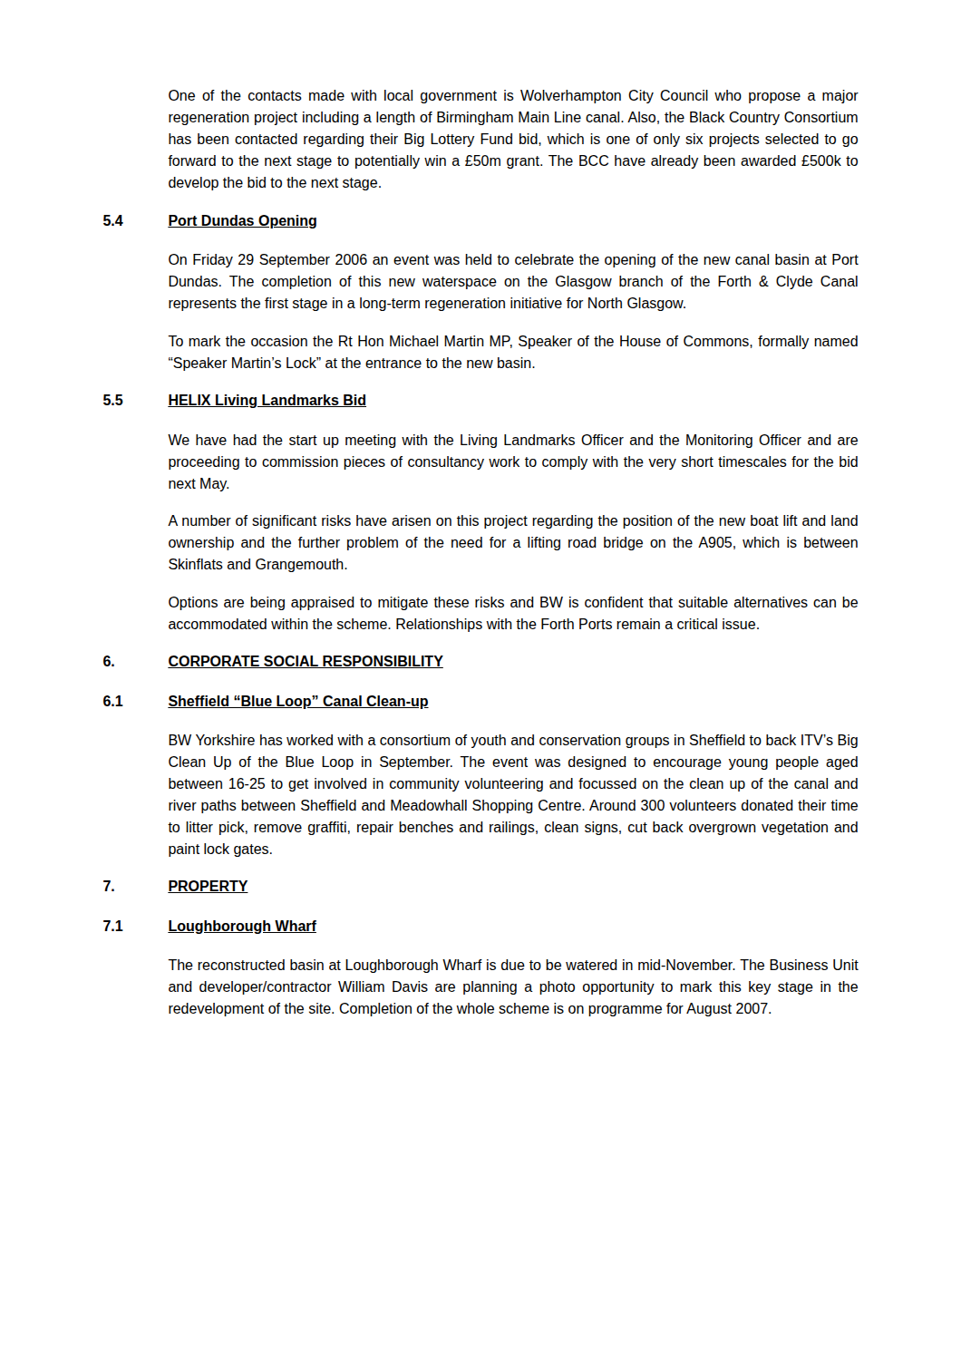One of the contacts made with local government is Wolverhampton City Council who propose a major regeneration project including a length of Birmingham Main Line canal. Also, the Black Country Consortium has been contacted regarding their Big Lottery Fund bid, which is one of only six projects selected to go forward to the next stage to potentially win a £50m grant. The BCC have already been awarded £500k to develop the bid to the next stage.
5.4
Port Dundas Opening
On Friday 29 September 2006 an event was held to celebrate the opening of the new canal basin at Port Dundas. The completion of this new waterspace on the Glasgow branch of the Forth & Clyde Canal represents the first stage in a long-term regeneration initiative for North Glasgow.
To mark the occasion the Rt Hon Michael Martin MP, Speaker of the House of Commons, formally named “Speaker Martin’s Lock” at the entrance to the new basin.
5.5
HELIX Living Landmarks Bid
We have had the start up meeting with the Living Landmarks Officer and the Monitoring Officer and are proceeding to commission pieces of consultancy work to comply with the very short timescales for the bid next May.
A number of significant risks have arisen on this project regarding the position of the new boat lift and land ownership and the further problem of the need for a lifting road bridge on the A905, which is between Skinflats and Grangemouth.
Options are being appraised to mitigate these risks and BW is confident that suitable alternatives can be accommodated within the scheme. Relationships with the Forth Ports remain a critical issue.
6.
Corporate Social Responsibility
6.1
Sheffield “Blue Loop” Canal Clean-up
BW Yorkshire has worked with a consortium of youth and conservation groups in Sheffield to back ITV’s Big Clean Up of the Blue Loop in September. The event was designed to encourage young people aged between 16-25 to get involved in community volunteering and focussed on the clean up of the canal and river paths between Sheffield and Meadowhall Shopping Centre. Around 300 volunteers donated their time to litter pick, remove graffiti, repair benches and railings, clean signs, cut back overgrown vegetation and paint lock gates.
7.
Property
7.1
Loughborough Wharf
The reconstructed basin at Loughborough Wharf is due to be watered in mid-November. The Business Unit and developer/contractor William Davis are planning a photo opportunity to mark this key stage in the redevelopment of the site. Completion of the whole scheme is on programme for August 2007.